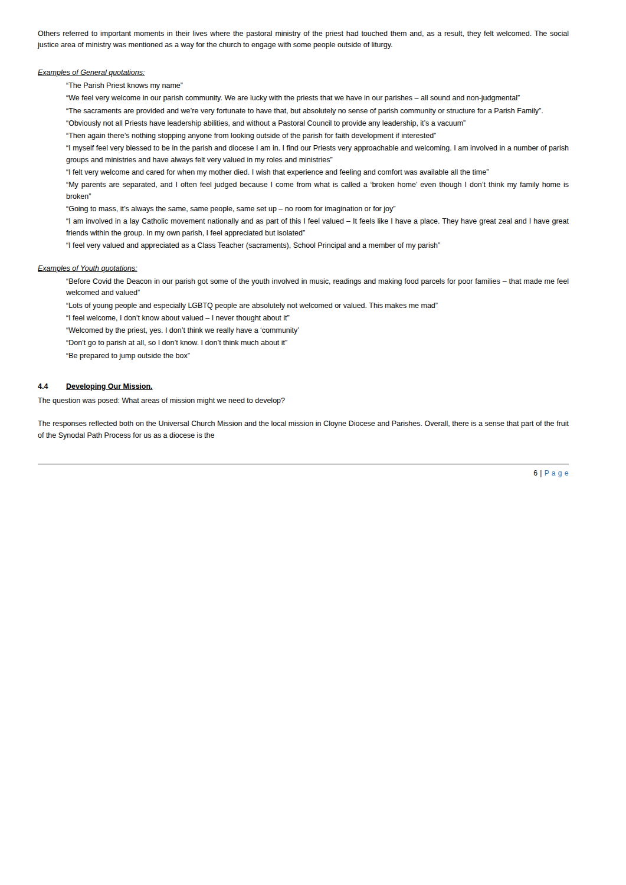Others referred to important moments in their lives where the pastoral ministry of the priest had touched them and, as a result, they felt welcomed. The social justice area of ministry was mentioned as a way for the church to engage with some people outside of liturgy.
Examples of General quotations:
“The Parish Priest knows my name”
“We feel very welcome in our parish community. We are lucky with the priests that we have in our parishes – all sound and non-judgmental”
“The sacraments are provided and we’re very fortunate to have that, but absolutely no sense of parish community or structure for a Parish Family”.
“Obviously not all Priests have leadership abilities, and without a Pastoral Council to provide any leadership, it’s a vacuum”
“Then again there’s nothing stopping anyone from looking outside of the parish for faith development if interested”
“I myself feel very blessed to be in the parish and diocese I am in. I find our Priests very approachable and welcoming. I am involved in a number of parish groups and ministries and have always felt very valued in my roles and ministries”
“I felt very welcome and cared for when my mother died. I wish that experience and feeling and comfort was available all the time”
“My parents are separated, and I often feel judged because I come from what is called a ‘broken home’ even though I don’t think my family home is broken”
“Going to mass, it’s always the same, same people, same set up – no room for imagination or for joy”
“I am involved in a lay Catholic movement nationally and as part of this I feel valued – It feels like I have a place. They have great zeal and I have great friends within the group. In my own parish, I feel appreciated but isolated”
“I feel very valued and appreciated as a Class Teacher (sacraments), School Principal and a member of my parish”
Examples of Youth quotations:
“Before Covid the Deacon in our parish got some of the youth involved in music, readings and making food parcels for poor families – that made me feel welcomed and valued”
“Lots of young people and especially LGBTQ people are absolutely not welcomed or valued. This makes me mad”
“I feel welcome, I don’t know about valued – I never thought about it”
“Welcomed by the priest, yes. I don’t think we really have a ‘community’
“Don’t go to parish at all, so I don’t know. I don’t think much about it”
“Be prepared to jump outside the box”
4.4 Developing Our Mission.
The question was posed: What areas of mission might we need to develop?
The responses reflected both on the Universal Church Mission and the local mission in Cloyne Diocese and Parishes. Overall, there is a sense that part of the fruit of the Synodal Path Process for us as a diocese is the
6 | P a g e